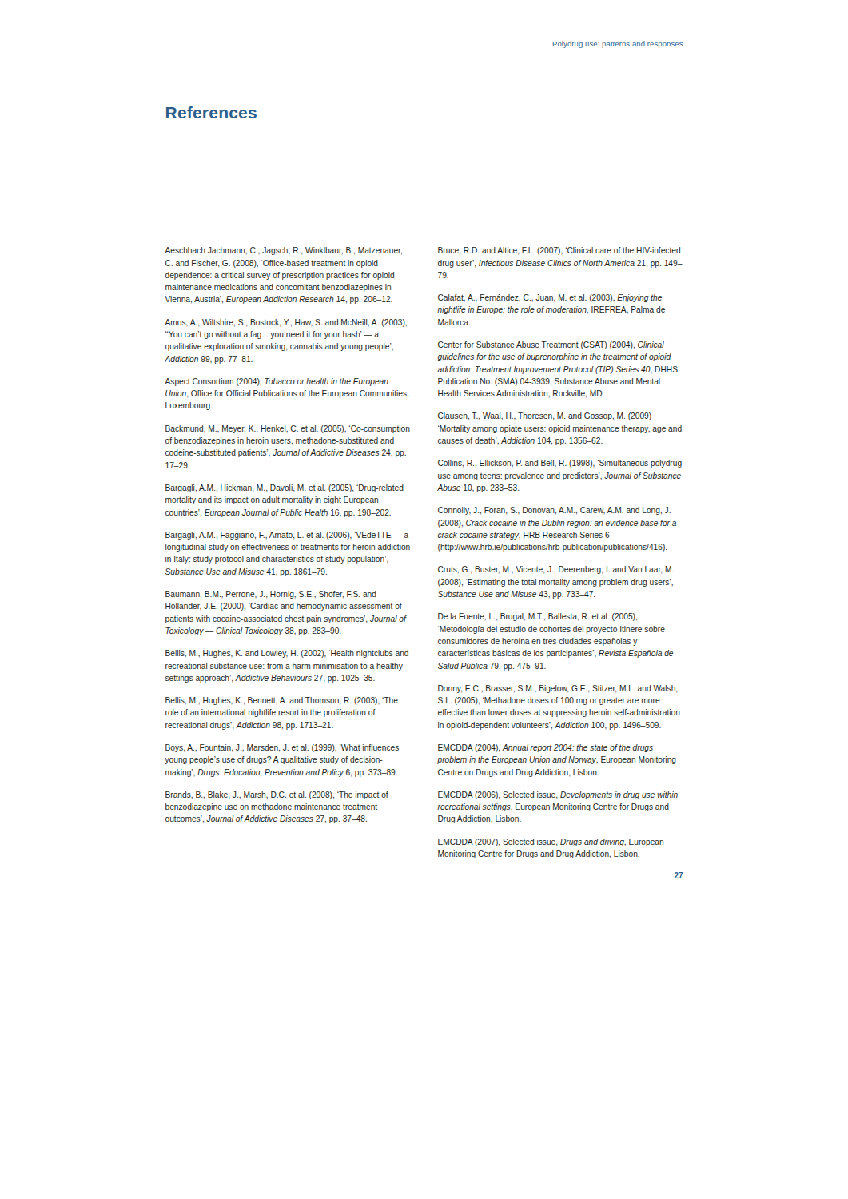Polydrug use: patterns and responses
References
Aeschbach Jachmann, C., Jagsch, R., Winklbaur, B., Matzenauer, C. and Fischer, G. (2008), ‘Office-based treatment in opioid dependence: a critical survey of prescription practices for opioid maintenance medications and concomitant benzodiazepines in Vienna, Austria’, European Addiction Research 14, pp. 206–12.
Amos, A., Wiltshire, S., Bostock, Y., Haw, S. and McNeill, A. (2003), ‘‘You can’t go without a fag... you need it for your hash’ — a qualitative exploration of smoking, cannabis and young people’, Addiction 99, pp. 77–81.
Aspect Consortium (2004), Tobacco or health in the European Union, Office for Official Publications of the European Communities, Luxembourg.
Backmund, M., Meyer, K., Henkel, C. et al. (2005), ‘Co-consumption of benzodiazepines in heroin users, methadone-substituted and codeine-substituted patients’, Journal of Addictive Diseases 24, pp. 17–29.
Bargagli, A.M., Hickman, M., Davoli, M. et al. (2005), ‘Drug-related mortality and its impact on adult mortality in eight European countries’, European Journal of Public Health 16, pp. 198–202.
Bargagli, A.M., Faggiano, F., Amato, L. et al. (2006), ‘VEdeTTE — a longitudinal study on effectiveness of treatments for heroin addiction in Italy: study protocol and characteristics of study population’, Substance Use and Misuse 41, pp. 1861–79.
Baumann, B.M., Perrone, J., Hornig, S.E., Shofer, F.S. and Hollander, J.E. (2000), ‘Cardiac and hemodynamic assessment of patients with cocaine-associated chest pain syndromes’, Journal of Toxicology — Clinical Toxicology 38, pp. 283–90.
Bellis, M., Hughes, K. and Lowley, H. (2002), ‘Health nightclubs and recreational substance use: from a harm minimisation to a healthy settings approach’, Addictive Behaviours 27, pp. 1025–35.
Bellis, M., Hughes, K., Bennett, A. and Thomson, R. (2003), ‘The role of an international nightlife resort in the proliferation of recreational drugs’, Addiction 98, pp. 1713–21.
Boys, A., Fountain, J., Marsden, J. et al. (1999), ‘What influences young people’s use of drugs? A qualitative study of decision-making’, Drugs: Education, Prevention and Policy 6, pp. 373–89.
Brands, B., Blake, J., Marsh, D.C. et al. (2008), ‘The impact of benzodiazepine use on methadone maintenance treatment outcomes’, Journal of Addictive Diseases 27, pp. 37–48.
Bruce, R.D. and Altice, F.L. (2007), ‘Clinical care of the HIV-infected drug user’, Infectious Disease Clinics of North America 21, pp. 149–79.
Calafat, A., Fernández, C., Juan, M. et al. (2003), Enjoying the nightlife in Europe: the role of moderation, IREFREA, Palma de Mallorca.
Center for Substance Abuse Treatment (CSAT) (2004), Clinical guidelines for the use of buprenorphine in the treatment of opioid addiction: Treatment Improvement Protocol (TIP) Series 40, DHHS Publication No. (SMA) 04-3939, Substance Abuse and Mental Health Services Administration, Rockville, MD.
Clausen, T., Waal, H., Thoresen, M. and Gossop, M. (2009) ‘Mortality among opiate users: opioid maintenance therapy, age and causes of death’, Addiction 104, pp. 1356–62.
Collins, R., Ellickson, P. and Bell, R. (1998), ‘Simultaneous polydrug use among teens: prevalence and predictors’, Journal of Substance Abuse 10, pp. 233–53.
Connolly, J., Foran, S., Donovan, A.M., Carew, A.M. and Long, J. (2008), Crack cocaine in the Dublin region: an evidence base for a crack cocaine strategy, HRB Research Series 6 (http://www.hrb.ie/publications/hrb-publication/publications/416).
Cruts, G., Buster, M., Vicente, J., Deerenberg, I. and Van Laar, M. (2008), ‘Estimating the total mortality among problem drug users’, Substance Use and Misuse 43, pp. 733–47.
De la Fuente, L., Brugal, M.T., Ballesta, R. et al. (2005), ‘Metodología del estudio de cohortes del proyecto Itinere sobre consumidores de heroína en tres ciudades españolas y características básicas de los participantes’, Revista Española de Salud Pública 79, pp. 475–91.
Donny, E.C., Brasser, S.M., Bigelow, G.E., Stitzer, M.L. and Walsh, S.L. (2005), ‘Methadone doses of 100 mg or greater are more effective than lower doses at suppressing heroin self-administration in opioid-dependent volunteers’, Addiction 100, pp. 1496–509.
EMCDDA (2004), Annual report 2004: the state of the drugs problem in the European Union and Norway, European Monitoring Centre on Drugs and Drug Addiction, Lisbon.
EMCDDA (2006), Selected issue, Developments in drug use within recreational settings, European Monitoring Centre for Drugs and Drug Addiction, Lisbon.
EMCDDA (2007), Selected issue, Drugs and driving, European Monitoring Centre for Drugs and Drug Addiction, Lisbon.
27